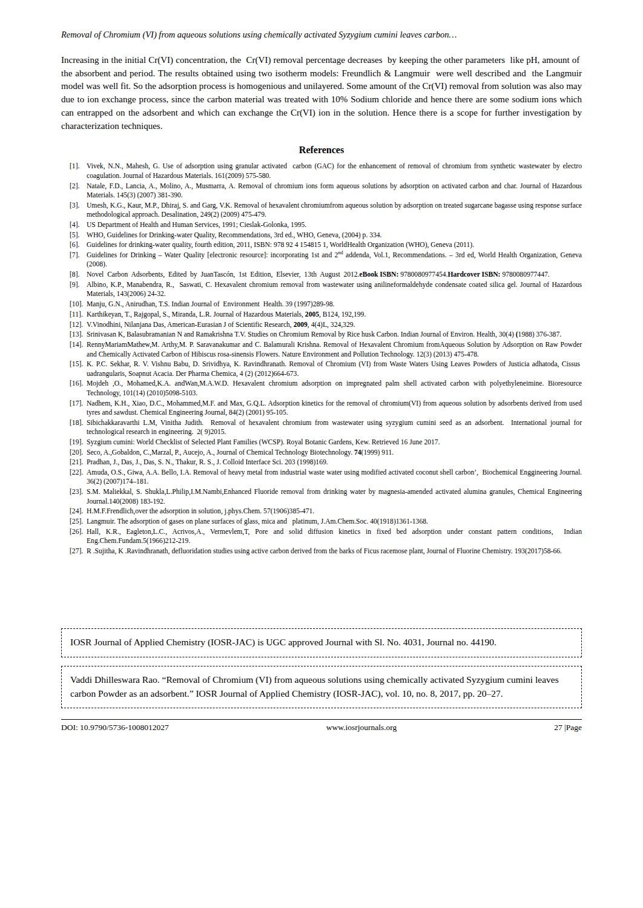Removal of Chromium (VI) from aqueous solutions using chemically activated Syzygium cumini leaves carbon…
Increasing in the initial Cr(VI) concentration, the Cr(VI) removal percentage decreases by keeping the other parameters like pH, amount of the absorbent and period. The results obtained using two isotherm models: Freundlich & Langmuir were well described and the Langmuir model was well fit. So the adsorption process is homogenious and unilayered. Some amount of the Cr(VI) removal from solution was also may due to ion exchange process, since the carbon material was treated with 10% Sodium chloride and hence there are some sodium ions which can entrapped on the adsorbent and which can exchange the Cr(VI) ion in the solution. Hence there is a scope for further investigation by characterization techniques.
References
[1]. Vivek, N.N., Mahesh, G. Use of adsorption using granular activated carbon (GAC) for the enhancement of removal of chromium from synthetic wastewater by electro coagulation. Journal of Hazardous Materials. 161(2009) 575-580.
[2]. Natale, F.D., Lancia, A., Molino, A., Musmarra, A. Removal of chromium ions form aqueous solutions by adsorption on activated carbon and char. Journal of Hazardous Materials. 145(3) (2007) 381-390.
[3]. Umesh, K.G., Kaur, M.P., Dhiraj, S. and Garg, V.K. Removal of hexavalent chromiumfrom aqueous solution by adsorption on treated sugarcane bagasse using response surface methodological approach. Desalination, 249(2) (2009) 475-479.
[4]. US Department of Health and Human Services, 1991; Cieslak-Golonka, 1995.
[5]. WHO, Guidelines for Drinking-water Quality, Recommendations, 3rd ed., WHO, Geneva, (2004) p. 334.
[6]. Guidelines for drinking-water quality, fourth edition, 2011, ISBN: 978 92 4 154815 1, WorldHealth Organization (WHO), Geneva (2011).
[7]. Guidelines for Drinking – Water Quality [electronic resource]: incorporating 1st and 2nd addenda, Vol.1, Recommendations. – 3rd ed, World Health Organization, Geneva (2008).
[8]. Novel Carbon Adsorbents, Edited by JuanTascón, 1st Edition, Elsevier, 13th August 2012.eBook ISBN: 9780080977454.Hardcover ISBN: 9780080977447.
[9]. Albino, K.P., Manabendra, R., Saswati, C. Hexavalent chromium removal from wastewater using anilineformaldehyde condensate coated silica gel. Journal of Hazardous Materials, 143(2006) 24-32.
[10]. Manju, G.N., Anirudhan, T.S. Indian Journal of Environment Health. 39 (1997)289-98.
[11]. Karthikeyan, T., Rajgopal, S., Miranda, L.R. Journal of Hazardous Materials, 2005, B124, 192,199.
[12]. V.Vinodhini, Nilanjana Das, American-Eurasian J of Scientific Research, 2009, 4(4)L, 324,329.
[13]. Srinivasan K, Balasubramanian N and Ramakrishna T.V. Studies on Chromium Removal by Rice husk Carbon. Indian Journal of Environ. Health, 30(4) (1988) 376-387.
[14]. RennyMariamMathew,M. Arthy,M. P. Saravanakumar and C. Balamurali Krishna. Removal of Hexavalent Chromium fromAqueous Solution by Adsorption on Raw Powder and Chemically Activated Carbon of Hibiscus rosa-sinensis Flowers. Nature Environment and Pollution Technology. 12(3) (2013) 475-478.
[15]. K. P.C. Sekhar, R. V. Vishnu Babu, D. Srividhya, K. Ravindhranath. Removal of Chromium (VI) from Waste Waters Using Leaves Powders of Justicia adhatoda, Cissus uadrangularis, Soapnut Acacia. Der Pharma Chemica, 4 (2) (2012)664-673.
[16]. Mojdeh ,O., Mohamed,K.A. andWan,M.A.W.D. Hexavalent chromium adsorption on impregnated palm shell activated carbon with polyethyleneimine. Bioresource Technology, 101(14) (2010)5098-5103.
[17]. Nadhem, K.H., Xiao, D.C., Mohammed,M.F. and Max, G.Q.L. Adsorption kinetics for the removal of chromium(VI) from aqueous solution by adsorbents derived from used tyres and sawdust. Chemical Engineering Journal, 84(2) (2001) 95-105.
[18]. Sibichakkaravarthi L.M, Vinitha Judith. Removal of hexavalent chromium from wastewater using syzygium cumini seed as an adsorbent. International journal for technological research in engineering. 2( 9)2015.
[19]. Syzgium cumini: World Checklist of Selected Plant Families (WCSP). Royal Botanic Gardens, Kew. Retrieved 16 June 2017.
[20]. Seco, A.,Gobaldon, C.,Marzal, P., Aucejo, A., Journal of Chemical Technology Biotechnology. 74(1999) 911.
[21]. Pradhan, J., Das, J., Das, S. N., Thakur, R. S., J. Colloid Interface Sci. 203 (1998)169.
[22]. Amuda, O.S., Giwa, A.A. Bello, I.A. Removal of heavy metal from industrial waste water using modified activated coconut shell carbon’, Biochemical Enggineering Journal. 36(2) (2007)174–181.
[23]. S.M. Maliekkal, S. Shukla,L.Philip,I.M.Nambi,Enhanced Fluoride removal from drinking water by magnesia-amended activated alumina granules, Chemical Engineering Journal.140(2008) 183-192.
[24]. H.M.F.Frendlich,over the adsorption in solution, j.phys.Chem. 57(1906)385-471.
[25]. Langmuir. The adsorption of gases on plane surfaces of glass, mica and platinum, J.Am.Chem.Soc. 40(1918)1361-1368.
[26]. Hall, K.R., Eagleton,L.C., Acrivos,A., Vermevlem,T, Pore and solid diffusion kinetics in fixed bed adsorption under constant pattern conditions, Indian Eng.Chem.Fundam.5(1966)212-219.
[27]. R .Sujitha, K .Ravindhranath, defluoridation studies using active carbon derived from the barks of Ficus racemose plant, Journal of Fluorine Chemistry. 193(2017)58-66.
IOSR Journal of Applied Chemistry (IOSR-JAC) is UGC approved Journal with Sl. No. 4031, Journal no. 44190.
Vaddi Dhilleswara Rao. “Removal of Chromium (VI) from aqueous solutions using chemically activated Syzygium cumini leaves carbon Powder as an adsorbent.” IOSR Journal of Applied Chemistry (IOSR-JAC), vol. 10, no. 8, 2017, pp. 20–27.
DOI: 10.9790/5736-1008012027 www.iosrjournals.org 27 |Page